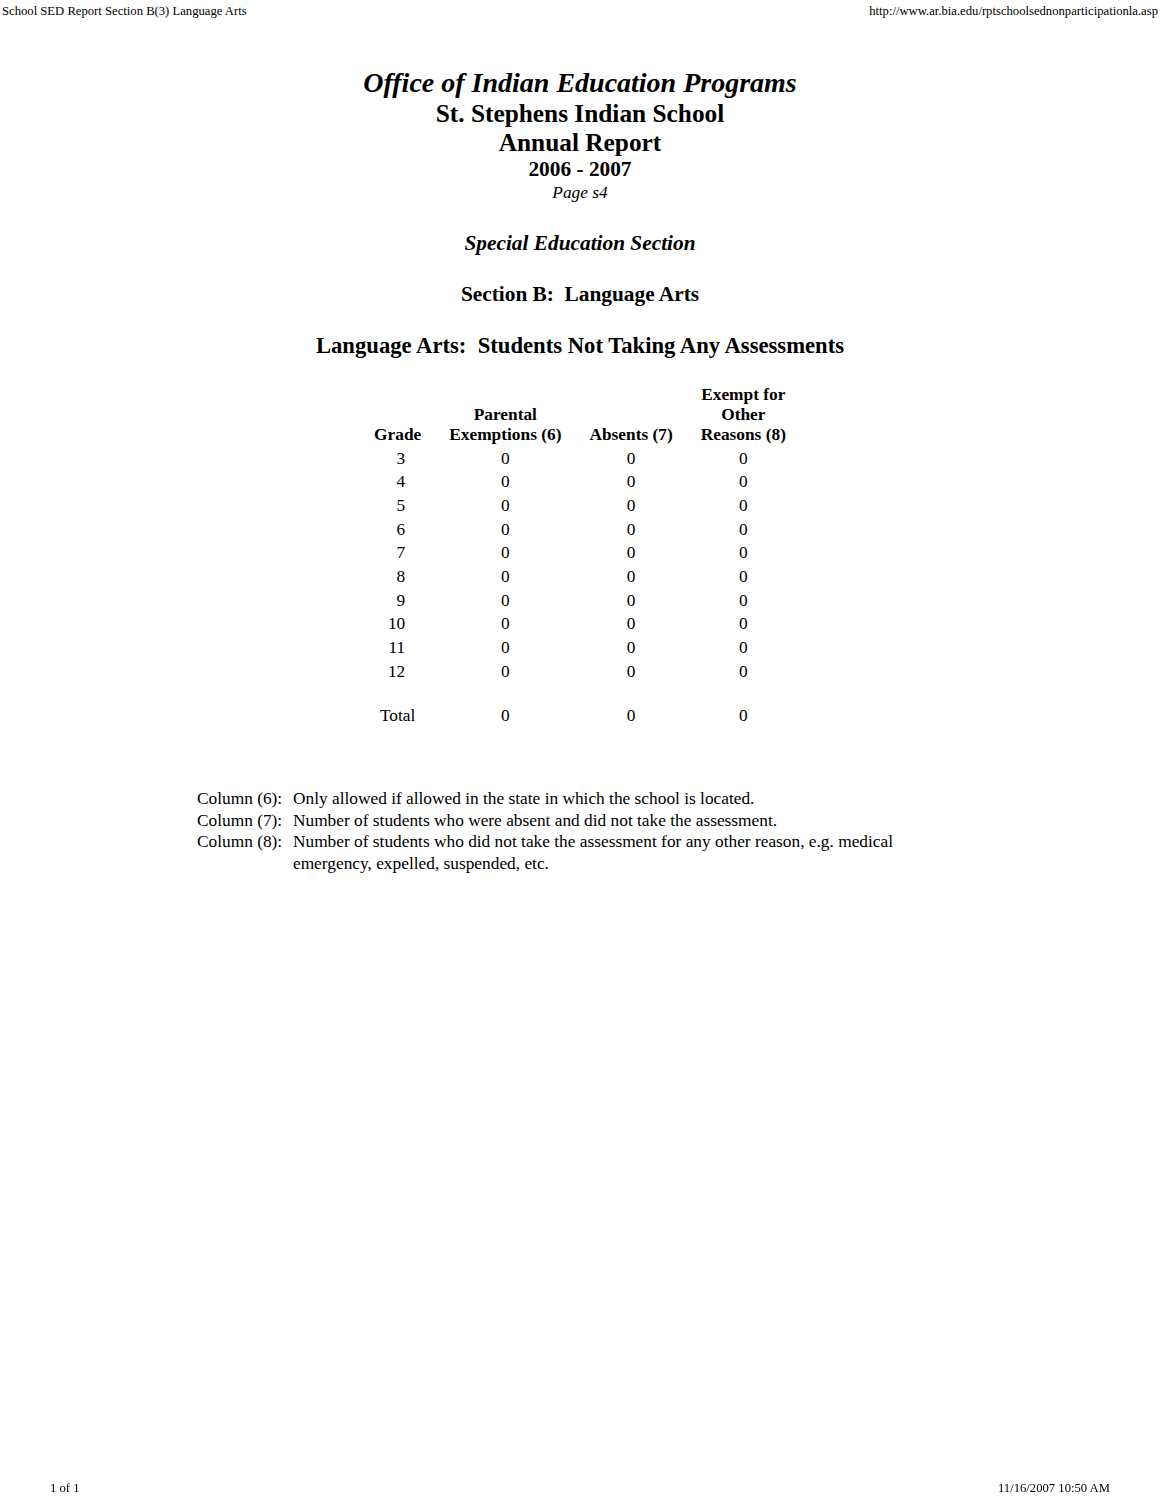School SED Report Section B(3) Language Arts http://www.ar.bia.edu/rptschoolsednonparticipationla.asp
Office of Indian Education Programs
St. Stephens Indian School
Annual Report
2006 - 2007
Page s4
Special Education Section
Section B: Language Arts
Language Arts: Students Not Taking Any Assessments
| Grade | Parental Exemptions (6) | Absents (7) | Exempt for Other Reasons (8) |
| --- | --- | --- | --- |
| 3 | 0 | 0 | 0 |
| 4 | 0 | 0 | 0 |
| 5 | 0 | 0 | 0 |
| 6 | 0 | 0 | 0 |
| 7 | 0 | 0 | 0 |
| 8 | 0 | 0 | 0 |
| 9 | 0 | 0 | 0 |
| 10 | 0 | 0 | 0 |
| 11 | 0 | 0 | 0 |
| 12 | 0 | 0 | 0 |
| Total | 0 | 0 | 0 |
| Column (6): | Only allowed if allowed in the state in which the school is located. |
| Column (7): | Number of students who were absent and did not take the assessment. |
| Column (8): | Number of students who did not take the assessment for any other reason, e.g. medical emergency, expelled, suspended, etc. |
1 of 1 11/16/2007 10:50 AM